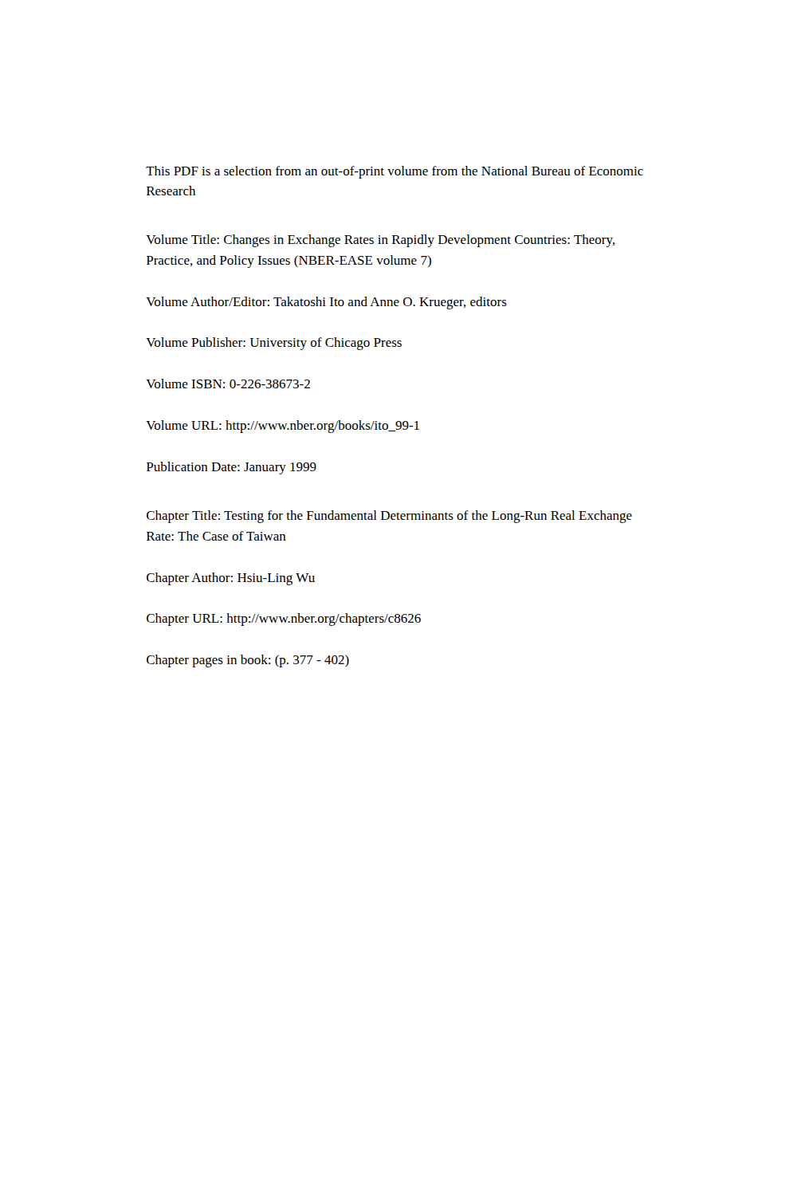This PDF is a selection from an out-of-print volume from the National Bureau of Economic Research
Volume Title: Changes in Exchange Rates in Rapidly Development Countries: Theory, Practice, and Policy Issues (NBER-EASE volume 7)
Volume Author/Editor: Takatoshi Ito and Anne O. Krueger, editors
Volume Publisher: University of Chicago Press
Volume ISBN: 0-226-38673-2
Volume URL: http://www.nber.org/books/ito_99-1
Publication Date: January 1999
Chapter Title: Testing for the Fundamental Determinants of the Long-Run Real Exchange Rate: The Case of Taiwan
Chapter Author: Hsiu-Ling Wu
Chapter URL: http://www.nber.org/chapters/c8626
Chapter pages in book: (p. 377 - 402)